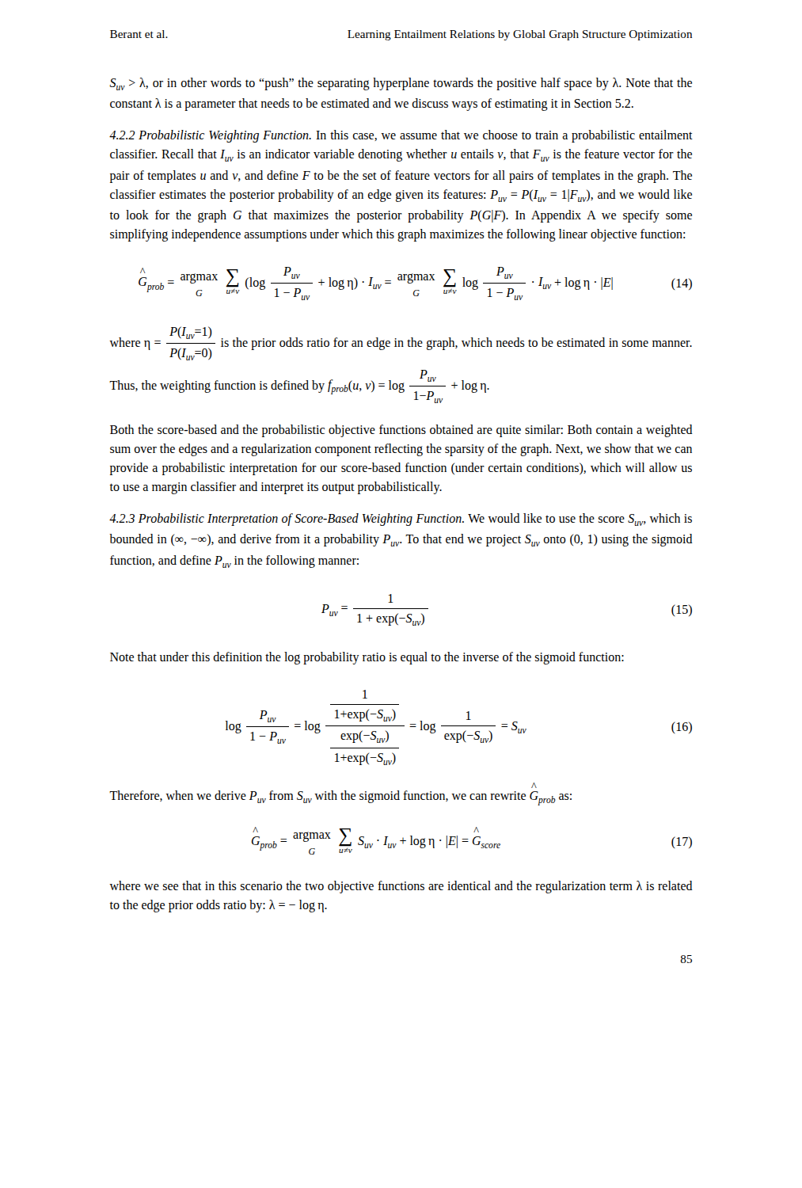Berant et al. Learning Entailment Relations by Global Graph Structure Optimization
Suv > λ, or in other words to “push” the separating hyperplane towards the positive half space by λ. Note that the constant λ is a parameter that needs to be estimated and we discuss ways of estimating it in Section 5.2.
4.2.2 Probabilistic Weighting Function. In this case, we assume that we choose to train a probabilistic entailment classifier. Recall that Iuv is an indicator variable denoting whether u entails v, that Fuv is the feature vector for the pair of templates u and v, and define F to be the set of feature vectors for all pairs of templates in the graph. The classifier estimates the posterior probability of an edge given its features: Puv = P(Iuv = 1|Fuv), and we would like to look for the graph G that maximizes the posterior probability P(G|F). In Appendix A we specify some simplifying independence assumptions under which this graph maximizes the following linear objective function:
^Gprob = argmax G ∑u≠v (log Puv 1 − Puv + log η) · Iuv = argmax G ∑u≠v log Puv 1 − Puv · Iuv + log η · |E|
(14)
where η = P(Iuv=1) P(Iuv=0) is the prior odds ratio for an edge in the graph, which needs to be estimated in some manner. Thus, the weighting function is defined by fprob(u, v) = log Puv 1−Puv + log η.
Both the score-based and the probabilistic objective functions obtained are quite similar: Both contain a weighted sum over the edges and a regularization component reflecting the sparsity of the graph. Next, we show that we can provide a probabilistic interpretation for our score-based function (under certain conditions), which will allow us to use a margin classifier and interpret its output probabilistically.
4.2.3 Probabilistic Interpretation of Score-Based Weighting Function. We would like to use the score Suv, which is bounded in (∞, −∞), and derive from it a probability Puv. To that end we project Suv onto (0, 1) using the sigmoid function, and define Puv in the following manner:
Puv = 11 + exp(−Suv)
(15)
Note that under this definition the log probability ratio is equal to the inverse of the sigmoid function:
log Puv 1 − Puv = log 11+exp(−Suv) exp(−Suv) 1+exp(−Suv) = log 1 exp(−Suv) = Suv
(16)
Therefore, when we derive Puv from Suv with the sigmoid function, we can rewrite ^Gprob as:
^Gprob = argmax G ∑u≠v Suv · Iuv + log η · |E| = ^Gscore
(17)
where we see that in this scenario the two objective functions are identical and the regularization term λ is related to the edge prior odds ratio by: λ = − log η.
85